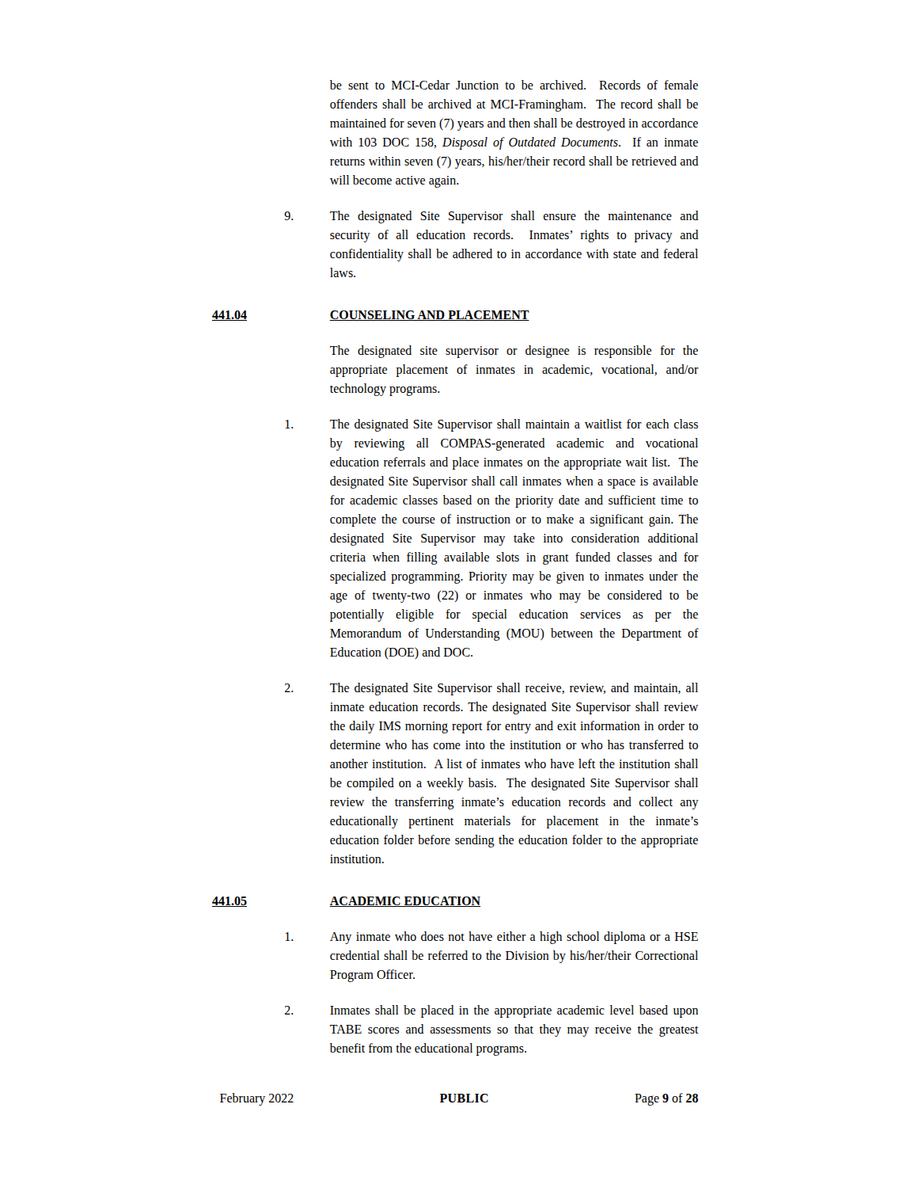be sent to MCI-Cedar Junction to be archived. Records of female offenders shall be archived at MCI-Framingham. The record shall be maintained for seven (7) years and then shall be destroyed in accordance with 103 DOC 158, Disposal of Outdated Documents. If an inmate returns within seven (7) years, his/her/their record shall be retrieved and will become active again.
9.
The designated Site Supervisor shall ensure the maintenance and security of all education records. Inmates’ rights to privacy and confidentiality shall be adhered to in accordance with state and federal laws.
441.04
COUNSELING AND PLACEMENT
The designated site supervisor or designee is responsible for the appropriate placement of inmates in academic, vocational, and/or technology programs.
1.
The designated Site Supervisor shall maintain a waitlist for each class by reviewing all COMPAS-generated academic and vocational education referrals and place inmates on the appropriate wait list. The designated Site Supervisor shall call inmates when a space is available for academic classes based on the priority date and sufficient time to complete the course of instruction or to make a significant gain. The designated Site Supervisor may take into consideration additional criteria when filling available slots in grant funded classes and for specialized programming. Priority may be given to inmates under the age of twenty-two (22) or inmates who may be considered to be potentially eligible for special education services as per the Memorandum of Understanding (MOU) between the Department of Education (DOE) and DOC.
2.
The designated Site Supervisor shall receive, review, and maintain, all inmate education records. The designated Site Supervisor shall review the daily IMS morning report for entry and exit information in order to determine who has come into the institution or who has transferred to another institution. A list of inmates who have left the institution shall be compiled on a weekly basis. The designated Site Supervisor shall review the transferring inmate’s education records and collect any educationally pertinent materials for placement in the inmate’s education folder before sending the education folder to the appropriate institution.
441.05
ACADEMIC EDUCATION
1.
Any inmate who does not have either a high school diploma or a HSE credential shall be referred to the Division by his/her/their Correctional Program Officer.
2.
Inmates shall be placed in the appropriate academic level based upon TABE scores and assessments so that they may receive the greatest benefit from the educational programs.
February 2022
PUBLIC
Page 9 of 28